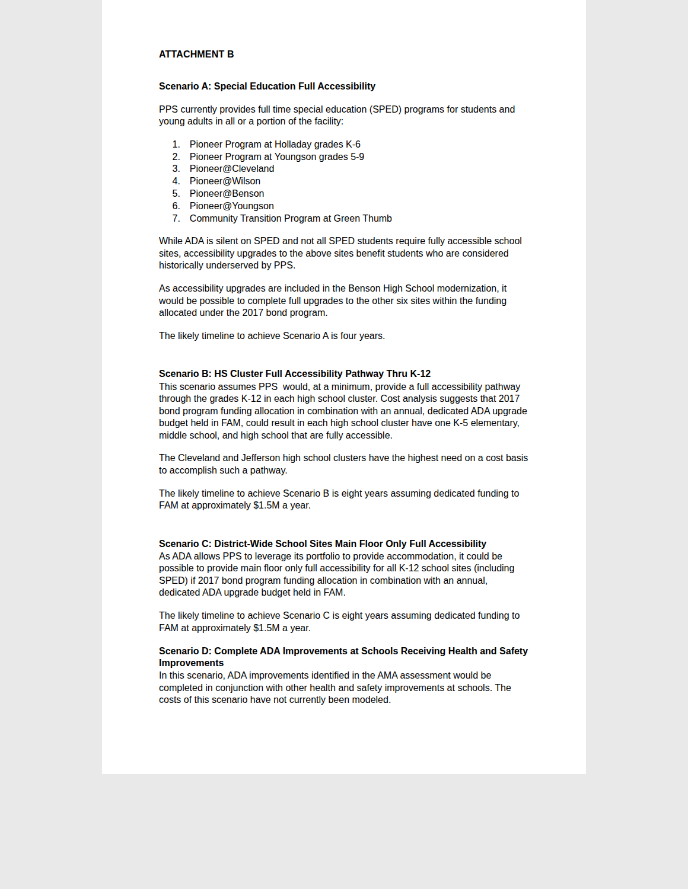ATTACHMENT B
Scenario A: Special Education Full Accessibility
PPS currently provides full time special education (SPED) programs for students and young adults in all or a portion of the facility:
Pioneer Program at Holladay grades K-6
Pioneer Program at Youngson grades 5-9
Pioneer@Cleveland
Pioneer@Wilson
Pioneer@Benson
Pioneer@Youngson
Community Transition Program at Green Thumb
While ADA is silent on SPED and not all SPED students require fully accessible school sites, accessibility upgrades to the above sites benefit students who are considered historically underserved by PPS.
As accessibility upgrades are included in the Benson High School modernization, it would be possible to complete full upgrades to the other six sites within the funding allocated under the 2017 bond program.
The likely timeline to achieve Scenario A is four years.
Scenario B: HS Cluster Full Accessibility Pathway Thru K-12
This scenario assumes PPS would, at a minimum, provide a full accessibility pathway through the grades K-12 in each high school cluster. Cost analysis suggests that 2017 bond program funding allocation in combination with an annual, dedicated ADA upgrade budget held in FAM, could result in each high school cluster have one K-5 elementary, middle school, and high school that are fully accessible.
The Cleveland and Jefferson high school clusters have the highest need on a cost basis to accomplish such a pathway.
The likely timeline to achieve Scenario B is eight years assuming dedicated funding to FAM at approximately $1.5M a year.
Scenario C: District-Wide School Sites Main Floor Only Full Accessibility
As ADA allows PPS to leverage its portfolio to provide accommodation, it could be possible to provide main floor only full accessibility for all K-12 school sites (including SPED) if 2017 bond program funding allocation in combination with an annual, dedicated ADA upgrade budget held in FAM.
The likely timeline to achieve Scenario C is eight years assuming dedicated funding to FAM at approximately $1.5M a year.
Scenario D: Complete ADA Improvements at Schools Receiving Health and Safety Improvements
In this scenario, ADA improvements identified in the AMA assessment would be completed in conjunction with other health and safety improvements at schools. The costs of this scenario have not currently been modeled.